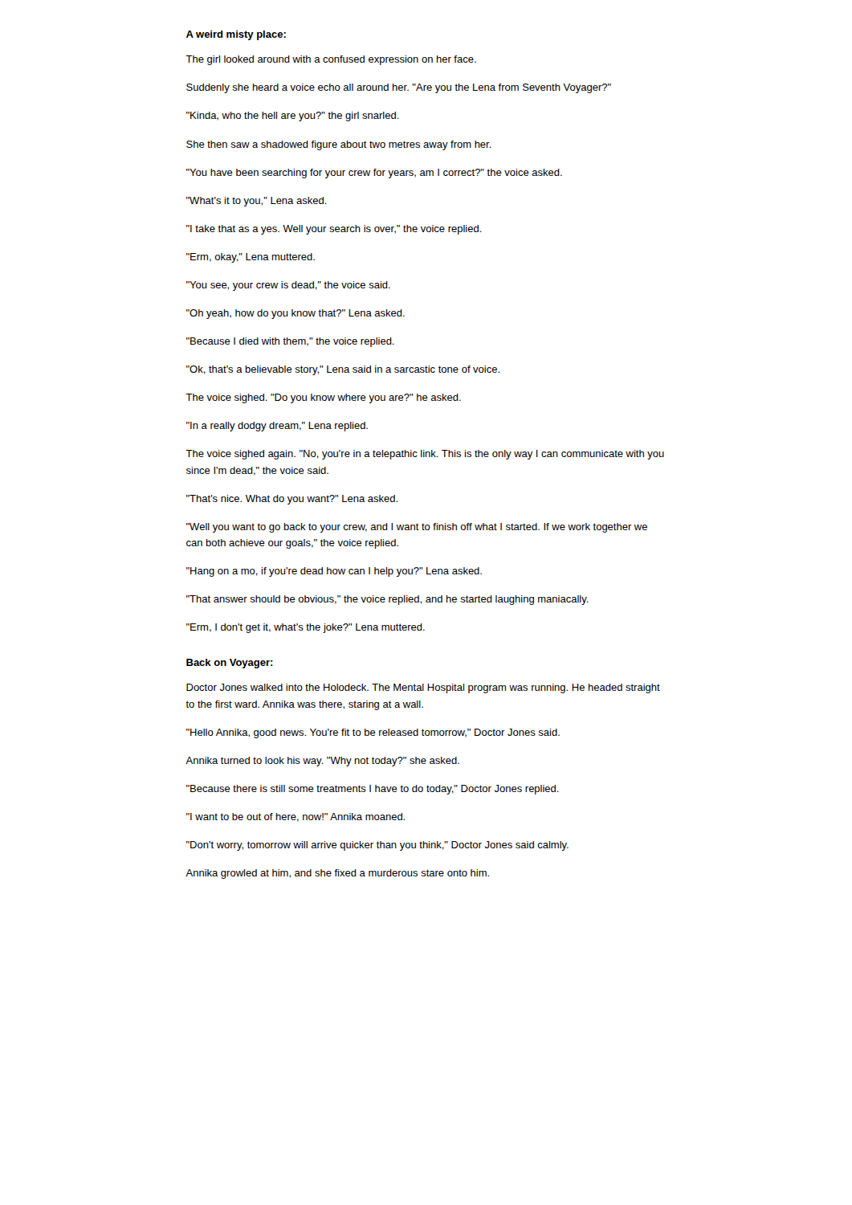A weird misty place:
The girl looked around with a confused expression on her face.
Suddenly she heard a voice echo all around her. "Are you the Lena from Seventh Voyager?"
"Kinda, who the hell are you?" the girl snarled.
She then saw a shadowed figure about two metres away from her.
"You have been searching for your crew for years, am I correct?" the voice asked.
"What's it to you," Lena asked.
"I take that as a yes. Well your search is over," the voice replied.
"Erm, okay," Lena muttered.
"You see, your crew is dead," the voice said.
"Oh yeah, how do you know that?" Lena asked.
"Because I died with them," the voice replied.
"Ok, that's a believable story," Lena said in a sarcastic tone of voice.
The voice sighed. "Do you know where you are?" he asked.
"In a really dodgy dream," Lena replied.
The voice sighed again. "No, you're in a telepathic link. This is the only way I can communicate with you since I'm dead," the voice said.
"That's nice. What do you want?" Lena asked.
"Well you want to go back to your crew, and I want to finish off what I started. If we work together we can both achieve our goals," the voice replied.
"Hang on a mo, if you're dead how can I help you?" Lena asked.
"That answer should be obvious," the voice replied, and he started laughing maniacally.
"Erm, I don't get it, what's the joke?" Lena muttered.
Back on Voyager:
Doctor Jones walked into the Holodeck. The Mental Hospital program was running. He headed straight to the first ward. Annika was there, staring at a wall.
"Hello Annika, good news. You're fit to be released tomorrow," Doctor Jones said.
Annika turned to look his way. "Why not today?" she asked.
"Because there is still some treatments I have to do today," Doctor Jones replied.
"I want to be out of here, now!" Annika moaned.
"Don't worry, tomorrow will arrive quicker than you think," Doctor Jones said calmly.
Annika growled at him, and she fixed a murderous stare onto him.